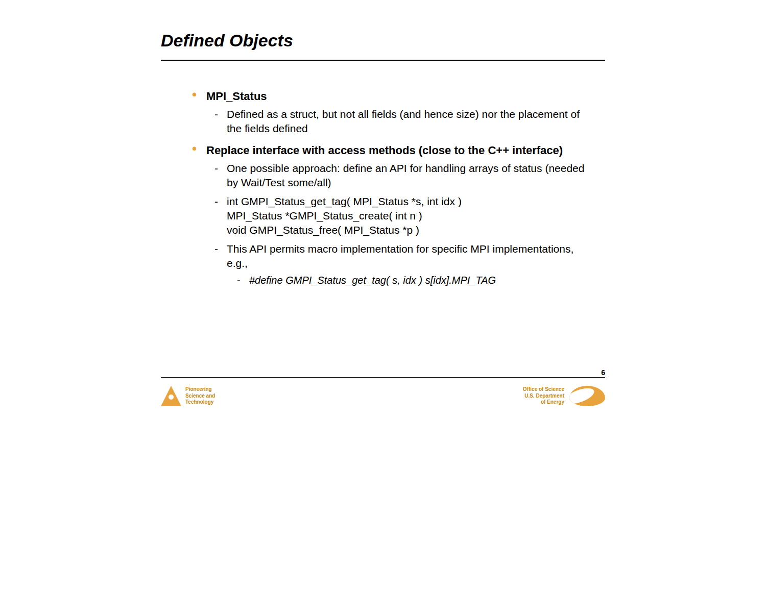Defined Objects
MPI_Status
Defined as a struct, but not all fields (and hence size) nor the placement of the fields defined
Replace interface with access methods (close to the C++ interface)
One possible approach: define an API for handling arrays of status (needed by Wait/Test some/all)
int GMPI_Status_get_tag( MPI_Status *s, int idx )
MPI_Status *GMPI_Status_create( int n )
void GMPI_Status_free( MPI_Status *p )
This API permits macro implementation for specific MPI implementations, e.g.,
#define GMPI_Status_get_tag( s, idx ) s[idx].MPI_TAG
6
Pioneering
Science and
Technology
Office of Science
U.S. Department
of Energy